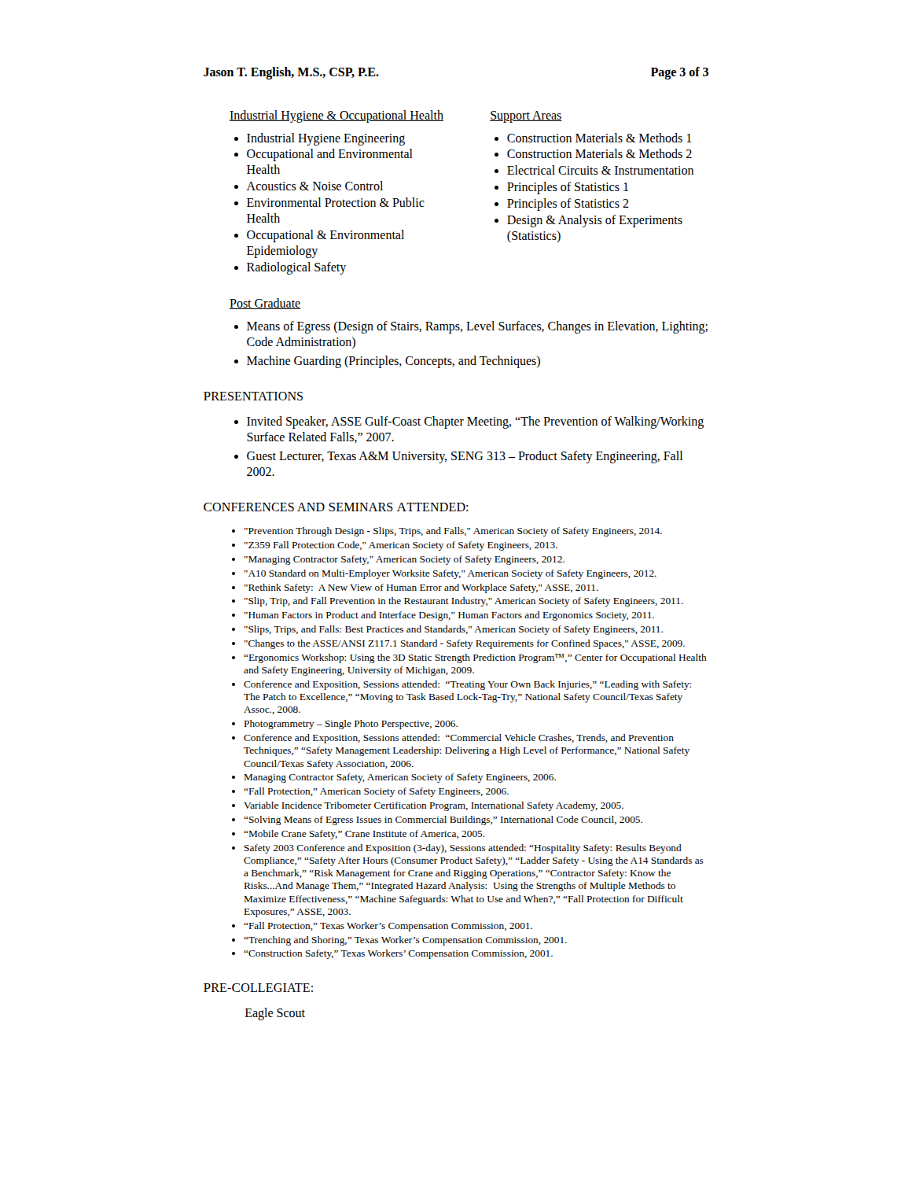Jason T. English, M.S., CSP, P.E. Page 3 of 3
Industrial Hygiene & Occupational Health
Industrial Hygiene Engineering
Occupational and Environmental Health
Acoustics & Noise Control
Environmental Protection & Public Health
Occupational & Environmental Epidemiology
Radiological Safety
Support Areas
Construction Materials & Methods 1
Construction Materials & Methods 2
Electrical Circuits & Instrumentation
Principles of Statistics 1
Principles of Statistics 2
Design & Analysis of Experiments (Statistics)
Post Graduate
Means of Egress (Design of Stairs, Ramps, Level Surfaces, Changes in Elevation, Lighting; Code Administration)
Machine Guarding (Principles, Concepts, and Techniques)
PRESENTATIONS
Invited Speaker, ASSE Gulf-Coast Chapter Meeting, “The Prevention of Walking/Working Surface Related Falls,” 2007.
Guest Lecturer, Texas A&M University, SENG 313 – Product Safety Engineering, Fall 2002.
CONFERENCES AND SEMINARS ATTENDED:
"Prevention Through Design - Slips, Trips, and Falls," American Society of Safety Engineers, 2014.
"Z359 Fall Protection Code," American Society of Safety Engineers, 2013.
"Managing Contractor Safety," American Society of Safety Engineers, 2012.
"A10 Standard on Multi-Employer Worksite Safety," American Society of Safety Engineers, 2012.
"Rethink Safety: A New View of Human Error and Workplace Safety," ASSE, 2011.
"Slip, Trip, and Fall Prevention in the Restaurant Industry," American Society of Safety Engineers, 2011.
"Human Factors in Product and Interface Design," Human Factors and Ergonomics Society, 2011.
"Slips, Trips, and Falls: Best Practices and Standards," American Society of Safety Engineers, 2011.
"Changes to the ASSE/ANSI Z117.1 Standard - Safety Requirements for Confined Spaces," ASSE, 2009.
“Ergonomics Workshop: Using the 3D Static Strength Prediction Program™,” Center for Occupational Health and Safety Engineering, University of Michigan, 2009.
Conference and Exposition, Sessions attended: “Treating Your Own Back Injuries,” “Leading with Safety: The Patch to Excellence,” “Moving to Task Based Lock-Tag-Try,” National Safety Council/Texas Safety Assoc., 2008.
Photogrammetry – Single Photo Perspective, 2006.
Conference and Exposition, Sessions attended: “Commercial Vehicle Crashes, Trends, and Prevention Techniques,” “Safety Management Leadership: Delivering a High Level of Performance,” National Safety Council/Texas Safety Association, 2006.
Managing Contractor Safety, American Society of Safety Engineers, 2006.
“Fall Protection,” American Society of Safety Engineers, 2006.
Variable Incidence Tribometer Certification Program, International Safety Academy, 2005.
“Solving Means of Egress Issues in Commercial Buildings,” International Code Council, 2005.
“Mobile Crane Safety,” Crane Institute of America, 2005.
Safety 2003 Conference and Exposition (3-day), Sessions attended: “Hospitality Safety: Results Beyond Compliance,” “Safety After Hours (Consumer Product Safety),” “Ladder Safety - Using the A14 Standards as a Benchmark,” “Risk Management for Crane and Rigging Operations,” “Contractor Safety: Know the Risks...And Manage Them,” “Integrated Hazard Analysis: Using the Strengths of Multiple Methods to Maximize Effectiveness,” “Machine Safeguards: What to Use and When?,” “Fall Protection for Difficult Exposures,” ASSE, 2003.
“Fall Protection,” Texas Worker’s Compensation Commission, 2001.
“Trenching and Shoring,” Texas Worker’s Compensation Commission, 2001.
“Construction Safety,” Texas Workers’ Compensation Commission, 2001.
PRE-COLLEGIATE:
Eagle Scout